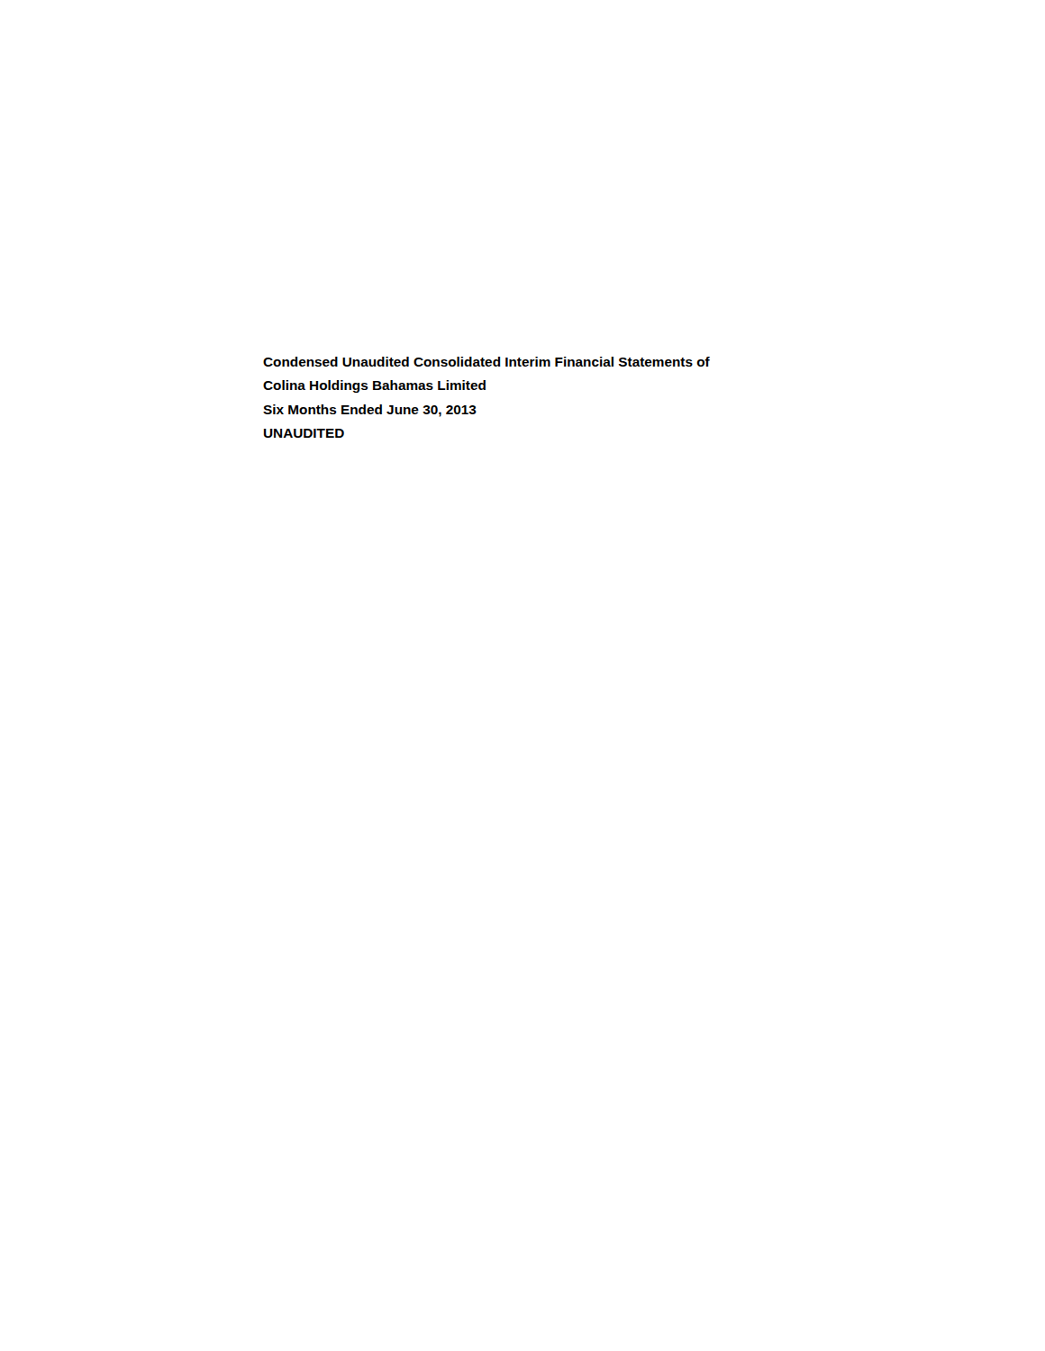Condensed Unaudited Consolidated Interim Financial Statements of
Colina Holdings Bahamas Limited
Six Months Ended June 30, 2013
UNAUDITED